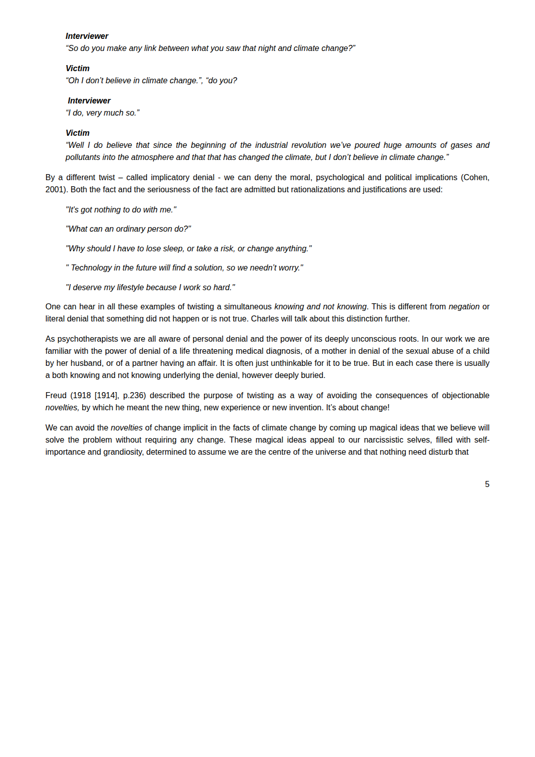Interviewer
“So do you make any link between what you saw that night and climate change?”
Victim
“Oh I don’t believe in climate change.”, “do you?
Interviewer
“I do, very much so.”
Victim
“Well I do believe that since the beginning of the industrial revolution we’ve poured huge amounts of gases and pollutants into the atmosphere and that that has changed the climate, but I don’t believe in climate change.”
By a different twist – called implicatory denial - we can deny the moral, psychological and political implications (Cohen, 2001). Both the fact and the seriousness of the fact are admitted but rationalizations and justifications are used:
"It's got nothing to do with me."
"What can an ordinary person do?"
"Why should I have to lose sleep, or take a risk, or change anything."
" Technology in the future will find a solution, so we needn’t worry."
"I deserve my lifestyle because I work so hard."
One can hear in all these examples of twisting a simultaneous knowing and not knowing. This is different from negation or literal denial that something did not happen or is not true. Charles will talk about this distinction further.
As psychotherapists we are all aware of personal denial and the power of its deeply unconscious roots. In our work we are familiar with the power of denial of a life threatening medical diagnosis, of a mother in denial of the sexual abuse of a child by her husband, or of a partner having an affair. It is often just unthinkable for it to be true. But in each case there is usually a both knowing and not knowing underlying the denial, however deeply buried.
Freud (1918 [1914], p.236) described the purpose of twisting as a way of avoiding the consequences of objectionable novelties, by which he meant the new thing, new experience or new invention. It’s about change!
We can avoid the novelties of change implicit in the facts of climate change by coming up magical ideas that we believe will solve the problem without requiring any change. These magical ideas appeal to our narcissistic selves, filled with self-importance and grandiosity, determined to assume we are the centre of the universe and that nothing need disturb that
5